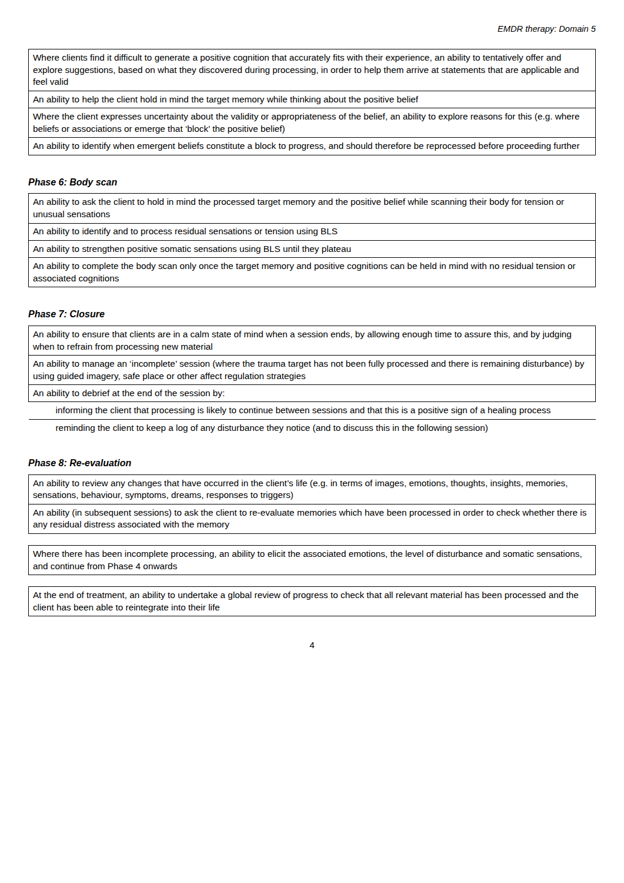EMDR therapy: Domain 5
| Where clients find it difficult to generate a positive cognition that accurately fits with their experience, an ability to tentatively offer and explore suggestions, based on what they discovered during processing, in order to help them arrive at statements that are applicable and feel valid |
| An ability to help the client hold in mind the target memory while thinking about the positive belief |
| Where the client expresses uncertainty about the validity or appropriateness of the belief, an ability to explore reasons for this (e.g. where beliefs or associations or emerge that ‘block’ the positive belief) |
| An ability to identify when emergent beliefs constitute a block to progress, and should therefore be reprocessed before proceeding further |
Phase 6: Body scan
| An ability to ask the client to hold in mind the processed target memory and the positive belief while scanning their body for tension or unusual sensations |
| An ability to identify and to process residual sensations or tension using BLS |
| An ability to strengthen positive somatic sensations using BLS until they plateau |
| An ability to complete the body scan only once the target memory and positive cognitions can be held in mind with no residual tension or associated cognitions |
Phase 7: Closure
| An ability to ensure that clients are in a calm state of mind when a session ends, by allowing enough time to assure this, and by judging when to refrain from processing new material |
| An ability to manage an ‘incomplete’ session (where the trauma target has not been fully processed and there is remaining disturbance) by using guided imagery, safe place or other affect regulation strategies |
| An ability to debrief at the end of the session by: |
| / informing the client that processing is likely to continue between sessions and that this is a positive sign of a healing process / / reminding the client to keep a log of any disturbance they notice (and to discuss this in the following session) / |
Phase 8: Re-evaluation
| An ability to review any changes that have occurred in the client’s life (e.g. in terms of images, emotions, thoughts, insights, memories, sensations, behaviour, symptoms, dreams, responses to triggers) |
| An ability (in subsequent sessions) to ask the client to re-evaluate memories which have been processed in order to check whether there is any residual distress associated with the memory |
| Where there has been incomplete processing, an ability to elicit the associated emotions, the level of disturbance and somatic sensations, and continue from Phase 4 onwards |
| At the end of treatment, an ability to undertake a global review of progress to check that all relevant material has been processed and the client has been able to reintegrate into their life |
4